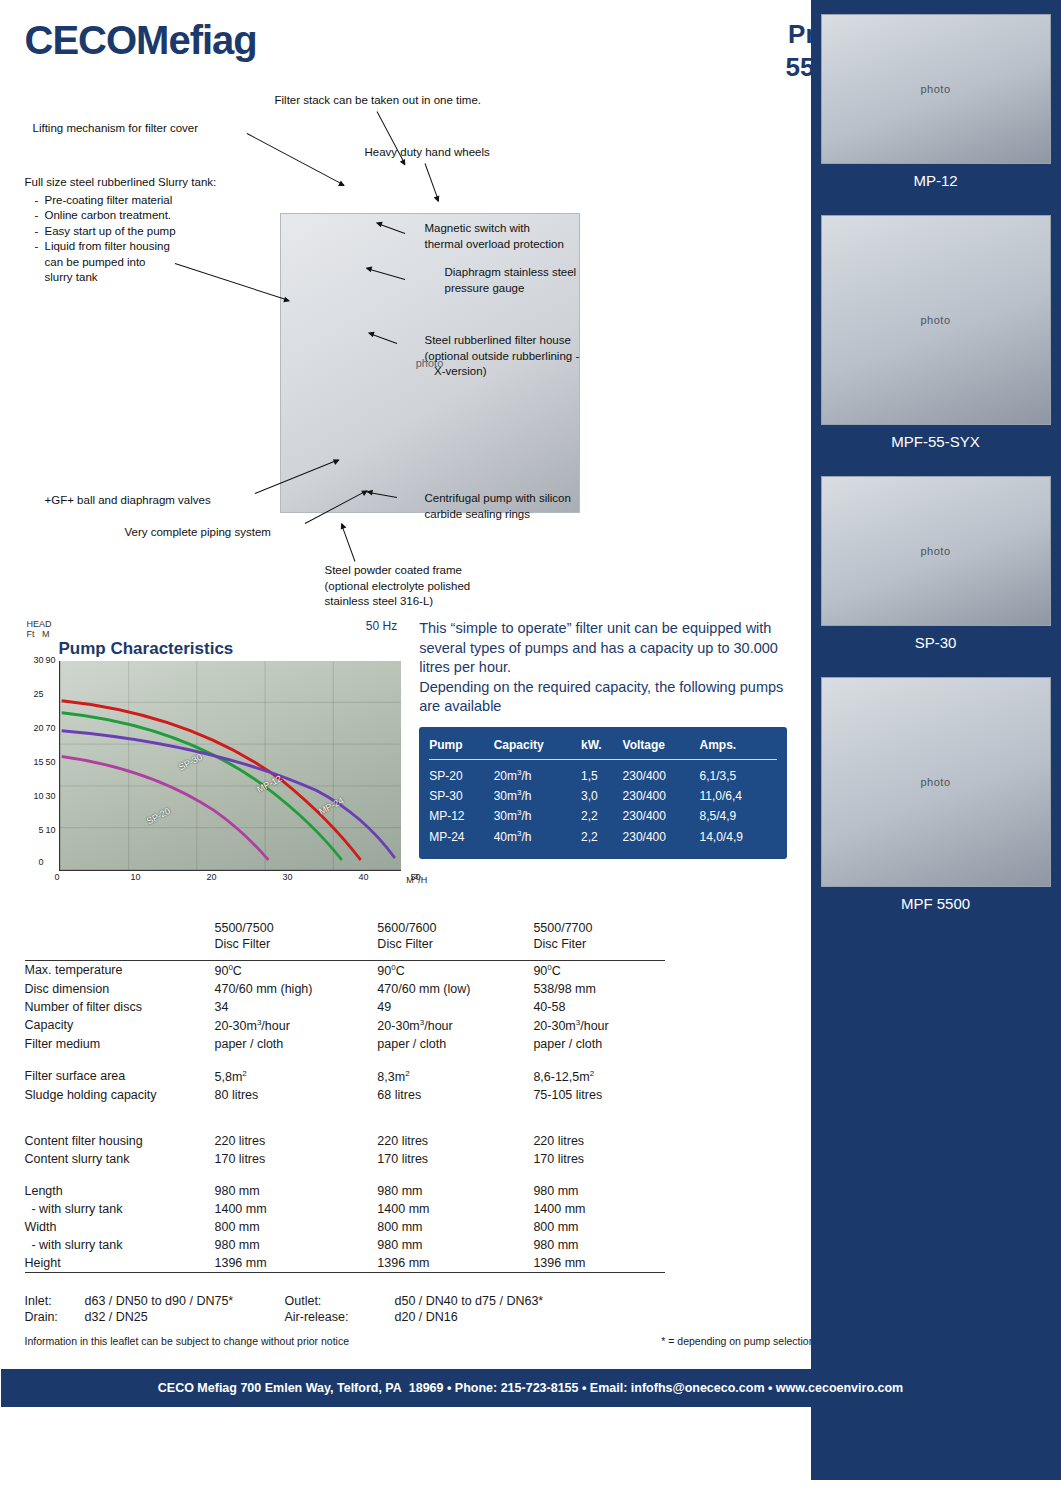photo
MP-12
photo
MPF-55-SYX
photo
SP-30
photo
MPF 5500
CECOMefiag
Product Information
5500/7500-PP Series
photo
Filter stack can be taken out in one time.
Lifting mechanism for filter cover
Heavy duty hand wheels
Full size steel rubberlined Slurry tank:
Pre-coating filter material
Online carbon treatment.
Easy start up of the pump
Liquid from filter housing
can be pumped into
slurry tank
Magnetic switch with
thermal overload protection
Diaphragm stainless steel
pressure gauge
Steel rubberlined filter house
(optional outside rubberlining -
X-version)
+GF+ ball and diaphragm valves
Centrifugal pump with silicon
carbide sealing rings
Very complete piping system
Steel powder coated frame
(optional electrolyte polished
stainless steel 316-L)
50 Hz
HEAD
Ft M
Pump Characteristics
9030 25 7020 5015 3010 105 0
SP-30 MP-12 MP-24 SP-20
0 10 20 30 40 50 M3/H
This “simple to operate” filter unit can be equipped with several types of pumps and has a capacity up to 30.000 litres per hour.
Depending on the required capacity, the following pumps are available
| Pump | Capacity | kW. | Voltage | Amps. |
| --- | --- | --- | --- | --- |
| SP-20 | 20m 3 /h | 1,5 | 230/400 | 6,1/3,5 |
| SP-30 | 30m 3 /h | 3,0 | 230/400 | 11,0/6,4 |
| MP-12 | 30m 3 /h | 2,2 | 230/400 | 8,5/4,9 |
| MP-24 | 40m 3 /h | 2,2 | 230/400 | 14,0/4,9 |
| | 5500/7500 Disc Filter | 5600/7600 Disc Filter | 5500/7700 Disc Fiter |
| --- | --- | --- | --- |
| Max. temperature | 90 0 C | 90 0 C | 90 0 C |
| Disc dimension | 470/60 mm (high) | 470/60 mm (low) | 538/98 mm |
| Number of filter discs | 34 | 49 | 40-58 |
| Capacity | 20-30m 3 /hour | 20-30m 3 /hour | 20-30m 3 /hour |
| Filter medium | paper / cloth | paper / cloth | paper / cloth |
| Filter surface area | 5,8m 2 | 8,3m 2 | 8,6-12,5m 2 |
| Sludge holding capacity | 80 litres | 68 litres | 75-105 litres |
| Content filter housing | 220 litres | 220 litres | 220 litres |
| Content slurry tank | 170 litres | 170 litres | 170 litres |
| Length | 980 mm | 980 mm | 980 mm |
| - with slurry tank | 1400 mm | 1400 mm | 1400 mm |
| Width | 800 mm | 800 mm | 800 mm |
| - with slurry tank | 980 mm | 980 mm | 980 mm |
| Height | 1396 mm | 1396 mm | 1396 mm |
| Inlet: | d63 / DN50 to d90 / DN75* | Outlet: | d50 / DN40 to d75 / DN63* |
| Drain: | d32 / DN25 | Air-release: | d20 / DN16 |
Information in this leaflet can be subject to change without prior notice * = depending on pump selection
CECO Mefiag 700 Emlen Way, Telford, PA 18969 • Phone: 215-723-8155 • Email: infofhs@onececo.com • www.cecoenviro.com